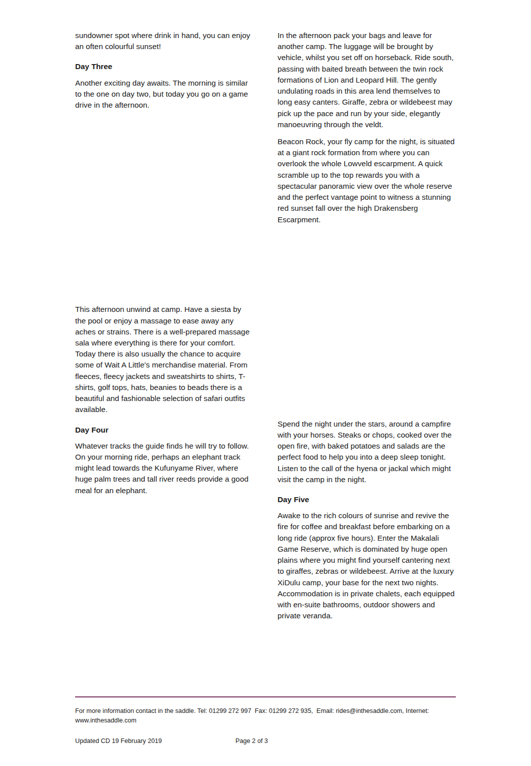sundowner spot where drink in hand, you can enjoy an often colourful sunset!
Day Three
Another exciting day awaits. The morning is similar to the one on day two, but today you go on a game drive in the afternoon.
This afternoon unwind at camp. Have a siesta by the pool or enjoy a massage to ease away any aches or strains. There is a well-prepared massage sala where everything is there for your comfort. Today there is also usually the chance to acquire some of Wait A Little's merchandise material. From fleeces, fleecy jackets and sweatshirts to shirts, T-shirts, golf tops, hats, beanies to beads there is a beautiful and fashionable selection of safari outfits available.
Day Four
Whatever tracks the guide finds he will try to follow. On your morning ride, perhaps an elephant track might lead towards the Kufunyame River, where huge palm trees and tall river reeds provide a good meal for an elephant.
In the afternoon pack your bags and leave for another camp. The luggage will be brought by vehicle, whilst you set off on horseback. Ride south, passing with baited breath between the twin rock formations of Lion and Leopard Hill. The gently undulating roads in this area lend themselves to long easy canters. Giraffe, zebra or wildebeest may pick up the pace and run by your side, elegantly manoeuvring through the veldt.
Beacon Rock, your fly camp for the night, is situated at a giant rock formation from where you can overlook the whole Lowveld escarpment. A quick scramble up to the top rewards you with a spectacular panoramic view over the whole reserve and the perfect vantage point to witness a stunning red sunset fall over the high Drakensberg Escarpment.
Spend the night under the stars, around a campfire with your horses. Steaks or chops, cooked over the open fire, with baked potatoes and salads are the perfect food to help you into a deep sleep tonight. Listen to the call of the hyena or jackal which might visit the camp in the night.
Day Five
Awake to the rich colours of sunrise and revive the fire for coffee and breakfast before embarking on a long ride (approx five hours). Enter the Makalali Game Reserve, which is dominated by huge open plains where you might find yourself cantering next to giraffes, zebras or wildebeest. Arrive at the luxury XiDulu camp, your base for the next two nights. Accommodation is in private chalets, each equipped with en-suite bathrooms, outdoor showers and private veranda.
For more information contact in the saddle. Tel: 01299 272 997 Fax: 01299 272 935, Email: rides@inthesaddle.com, Internet: www.inthesaddle.com
Updated CD 19 February 2019 Page 2 of 3